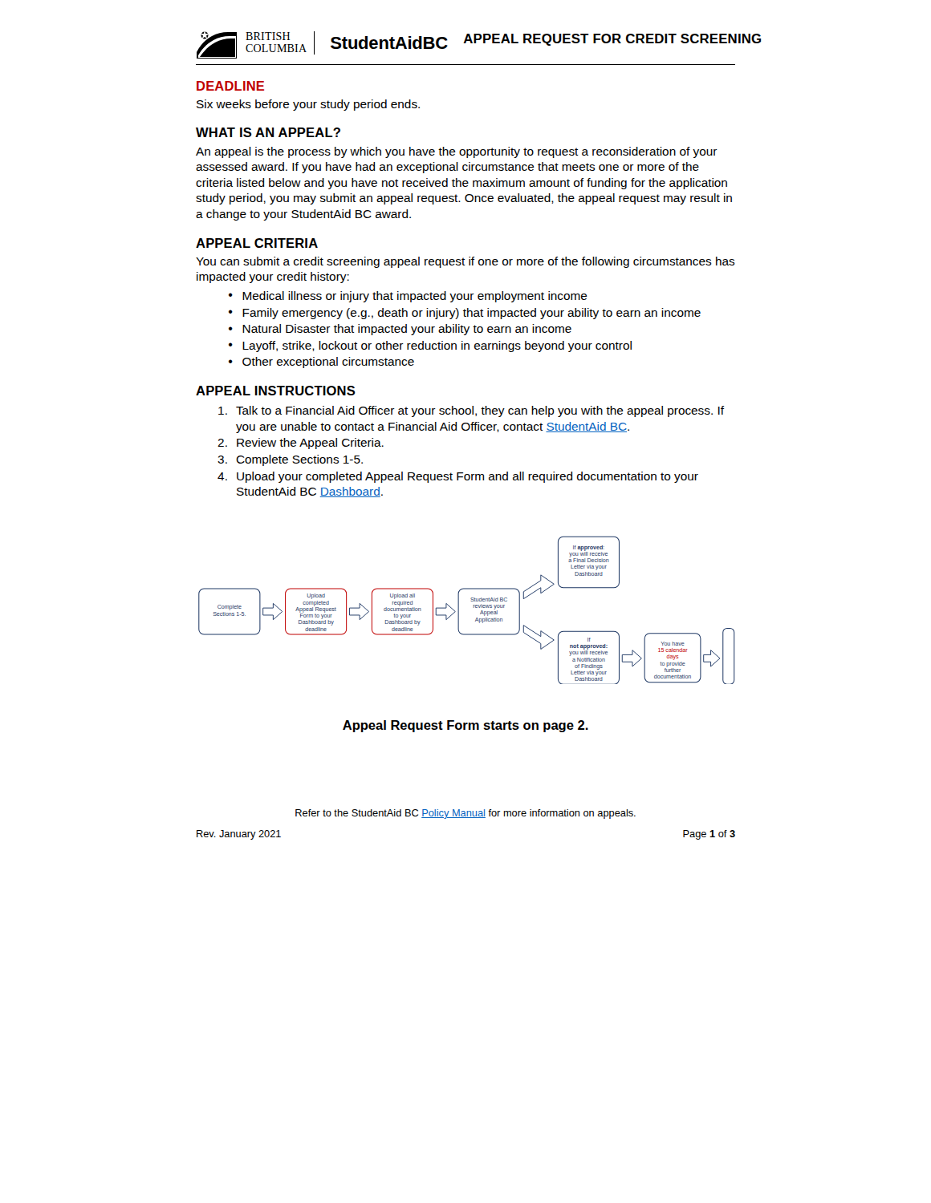British
Columbia
StudentAidBC
APPEAL REQUEST FOR CREDIT SCREENING
DEADLINE
Six weeks before your study period ends.
WHAT IS AN APPEAL?
An appeal is the process by which you have the opportunity to request a reconsideration of your assessed award. If you have had an exceptional circumstance that meets one or more of the criteria listed below and you have not received the maximum amount of funding for the application study period, you may submit an appeal request. Once evaluated, the appeal request may result in a change to your StudentAid BC award.
APPEAL CRITERIA
You can submit a credit screening appeal request if one or more of the following circumstances has impacted your credit history:
Medical illness or injury that impacted your employment income
Family emergency (e.g., death or injury) that impacted your ability to earn an income
Natural Disaster that impacted your ability to earn an income
Layoff, strike, lockout or other reduction in earnings beyond your control
Other exceptional circumstance
APPEAL INSTRUCTIONS
Talk to a Financial Aid Officer at your school, they can help you with the appeal process. If you are unable to contact a Financial Aid Officer, contact StudentAid BC.
Review the Appeal Criteria.
Complete Sections 1-5.
Upload your completed Appeal Request Form and all required documentation to your StudentAid BC Dashboard.
Complete Sections 1-5. Upload completed Appeal Request Form to your Dashboard by deadline Upload all required documentation to your Dashboard by deadline StudentAid BC reviews your Appeal Application If approved: you will receive a Final Decision Letter via your Dashboard If not approved: you will receive a Notification of Findings Letter via your Dashboard You have 15 calendar days to provide further documentation
Appeal Request Form starts on page 2.
Refer to the StudentAid BC Policy Manual for more information on appeals.
Rev. January 2021
Page 1 of 3